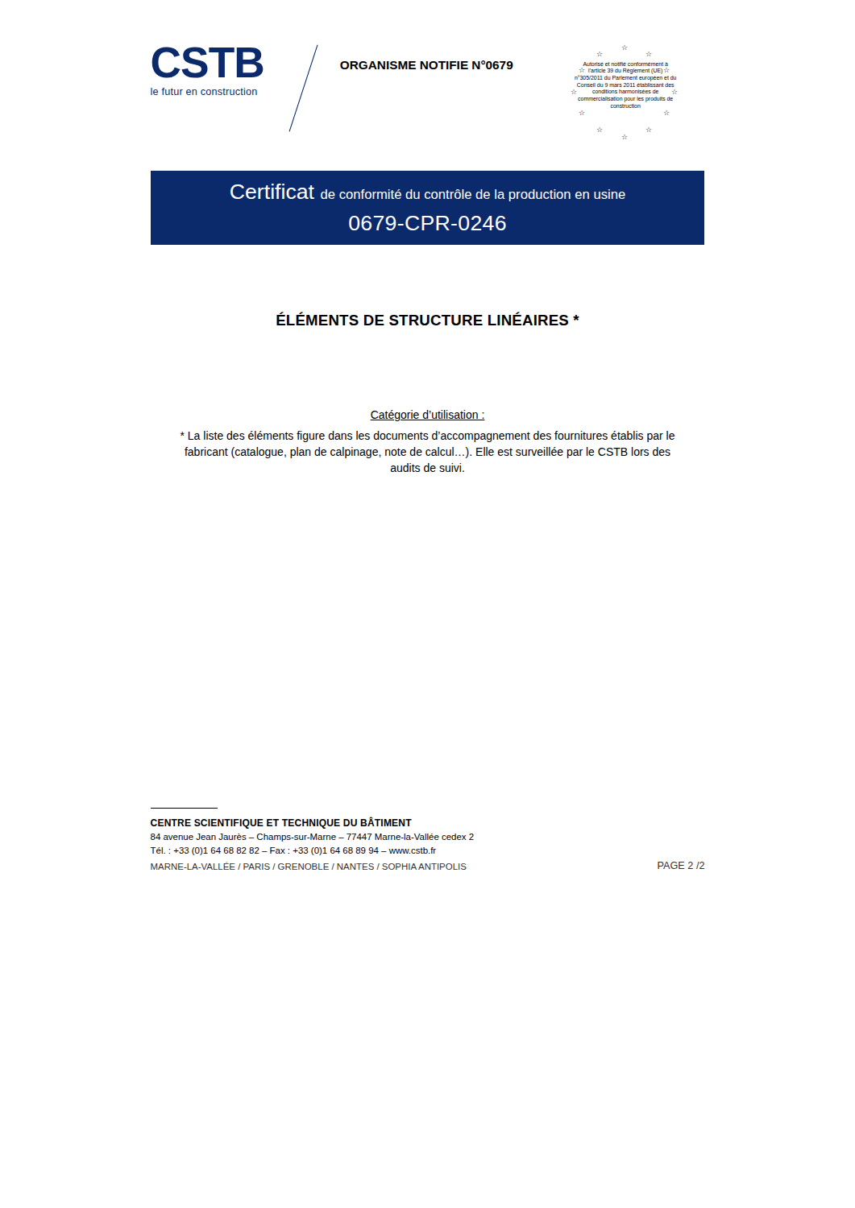CSTB
le futur en construction
ORGANISME NOTIFIE N°0679
☆ ☆ ☆ ☆ ☆ ☆ ☆ ☆ ☆ ☆ ☆ ☆
Autorisé et notifié conformément à l’article 39 du Règlement (UE) n°305/2011 du Parlement européen et du Conseil du 9 mars 2011 établissant des conditions harmonisées de commercialisation pour les produits de construction
Certificat de conformité du contrôle de la production en usine 0679-CPR-0246
ÉLÉMENTS DE STRUCTURE LINÉAIRES *
Catégorie d’utilisation :
* La liste des éléments figure dans les documents d’accompagnement des fournitures établis par le fabricant (catalogue, plan de calpinage, note de calcul…). Elle est surveillée par le CSTB lors des audits de suivi.
CENTRE SCIENTIFIQUE ET TECHNIQUE DU BÂTIMENT
84 avenue Jean Jaurès – Champs-sur-Marne – 77447 Marne-la-Vallée cedex 2
Tél. : +33 (0)1 64 68 82 82 – Fax : +33 (0)1 64 68 89 94 – www.cstb.fr
MARNE-LA-VALLÉE / PARIS / GRENOBLE / NANTES / SOPHIA ANTIPOLIS
PAGE 2 /2